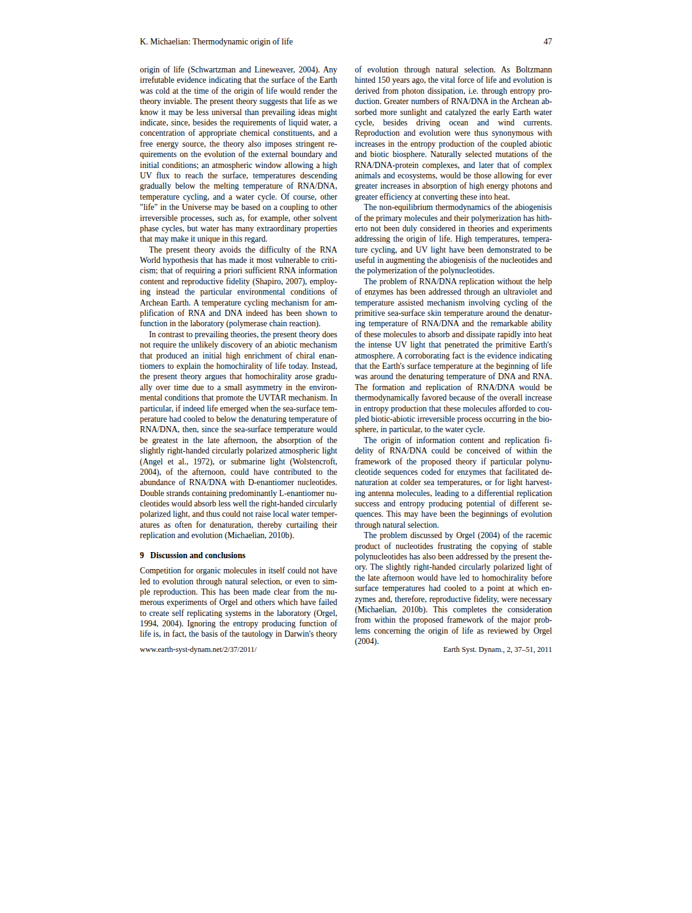K. Michaelian: Thermodynamic origin of life 47
origin of life (Schwartzman and Lineweaver, 2004). Any irrefutable evidence indicating that the surface of the Earth was cold at the time of the origin of life would render the theory inviable. The present theory suggests that life as we know it may be less universal than prevailing ideas might indicate, since, besides the requirements of liquid water, a concentration of appropriate chemical constituents, and a free energy source, the theory also imposes stringent requirements on the evolution of the external boundary and initial conditions; an atmospheric window allowing a high UV flux to reach the surface, temperatures descending gradually below the melting temperature of RNA/DNA, temperature cycling, and a water cycle. Of course, other "life" in the Universe may be based on a coupling to other irreversible processes, such as, for example, other solvent phase cycles, but water has many extraordinary properties that may make it unique in this regard.
The present theory avoids the difficulty of the RNA World hypothesis that has made it most vulnerable to criticism; that of requiring a priori sufficient RNA information content and reproductive fidelity (Shapiro, 2007), employing instead the particular environmental conditions of Archean Earth. A temperature cycling mechanism for amplification of RNA and DNA indeed has been shown to function in the laboratory (polymerase chain reaction).
In contrast to prevailing theories, the present theory does not require the unlikely discovery of an abiotic mechanism that produced an initial high enrichment of chiral enantiomers to explain the homochirality of life today. Instead, the present theory argues that homochirality arose gradually over time due to a small asymmetry in the environmental conditions that promote the UVTAR mechanism. In particular, if indeed life emerged when the sea-surface temperature had cooled to below the denaturing temperature of RNA/DNA, then, since the sea-surface temperature would be greatest in the late afternoon, the absorption of the slightly right-handed circularly polarized atmospheric light (Angel et al., 1972), or submarine light (Wolstencroft, 2004), of the afternoon, could have contributed to the abundance of RNA/DNA with D-enantiomer nucleotides. Double strands containing predominantly L-enantiomer nucleotides would absorb less well the right-handed circularly polarized light, and thus could not raise local water temperatures as often for denaturation, thereby curtailing their replication and evolution (Michaelian, 2010b).
9 Discussion and conclusions
Competition for organic molecules in itself could not have led to evolution through natural selection, or even to simple reproduction. This has been made clear from the numerous experiments of Orgel and others which have failed to create self replicating systems in the laboratory (Orgel, 1994, 2004). Ignoring the entropy producing function of life is, in fact, the basis of the tautology in Darwin's theory of evolution through natural selection. As Boltzmann hinted 150 years ago, the vital force of life and evolution is derived from photon dissipation, i.e. through entropy production. Greater numbers of RNA/DNA in the Archean absorbed more sunlight and catalyzed the early Earth water cycle, besides driving ocean and wind currents. Reproduction and evolution were thus synonymous with increases in the entropy production of the coupled abiotic and biotic biosphere. Naturally selected mutations of the RNA/DNA-protein complexes, and later that of complex animals and ecosystems, would be those allowing for ever greater increases in absorption of high energy photons and greater efficiency at converting these into heat.
The non-equilibrium thermodynamics of the abiogenisis of the primary molecules and their polymerization has hitherto not been duly considered in theories and experiments addressing the origin of life. High temperatures, temperature cycling, and UV light have been demonstrated to be useful in augmenting the abiogenisis of the nucleotides and the polymerization of the polynucleotides.
The problem of RNA/DNA replication without the help of enzymes has been addressed through an ultraviolet and temperature assisted mechanism involving cycling of the primitive sea-surface skin temperature around the denaturing temperature of RNA/DNA and the remarkable ability of these molecules to absorb and dissipate rapidly into heat the intense UV light that penetrated the primitive Earth's atmosphere. A corroborating fact is the evidence indicating that the Earth's surface temperature at the beginning of life was around the denaturing temperature of DNA and RNA. The formation and replication of RNA/DNA would be thermodynamically favored because of the overall increase in entropy production that these molecules afforded to coupled biotic-abiotic irreversible process occurring in the biosphere, in particular, to the water cycle.
The origin of information content and replication fidelity of RNA/DNA could be conceived of within the framework of the proposed theory if particular polynucleotide sequences coded for enzymes that facilitated denaturation at colder sea temperatures, or for light harvesting antenna molecules, leading to a differential replication success and entropy producing potential of different sequences. This may have been the beginnings of evolution through natural selection.
The problem discussed by Orgel (2004) of the racemic product of nucleotides frustrating the copying of stable polynucleotides has also been addressed by the present theory. The slightly right-handed circularly polarized light of the late afternoon would have led to homochirality before surface temperatures had cooled to a point at which enzymes and, therefore, reproductive fidelity, were necessary (Michaelian, 2010b). This completes the consideration from within the proposed framework of the major problems concerning the origin of life as reviewed by Orgel (2004).
www.earth-syst-dynam.net/2/37/2011/ Earth Syst. Dynam., 2, 37–51, 2011